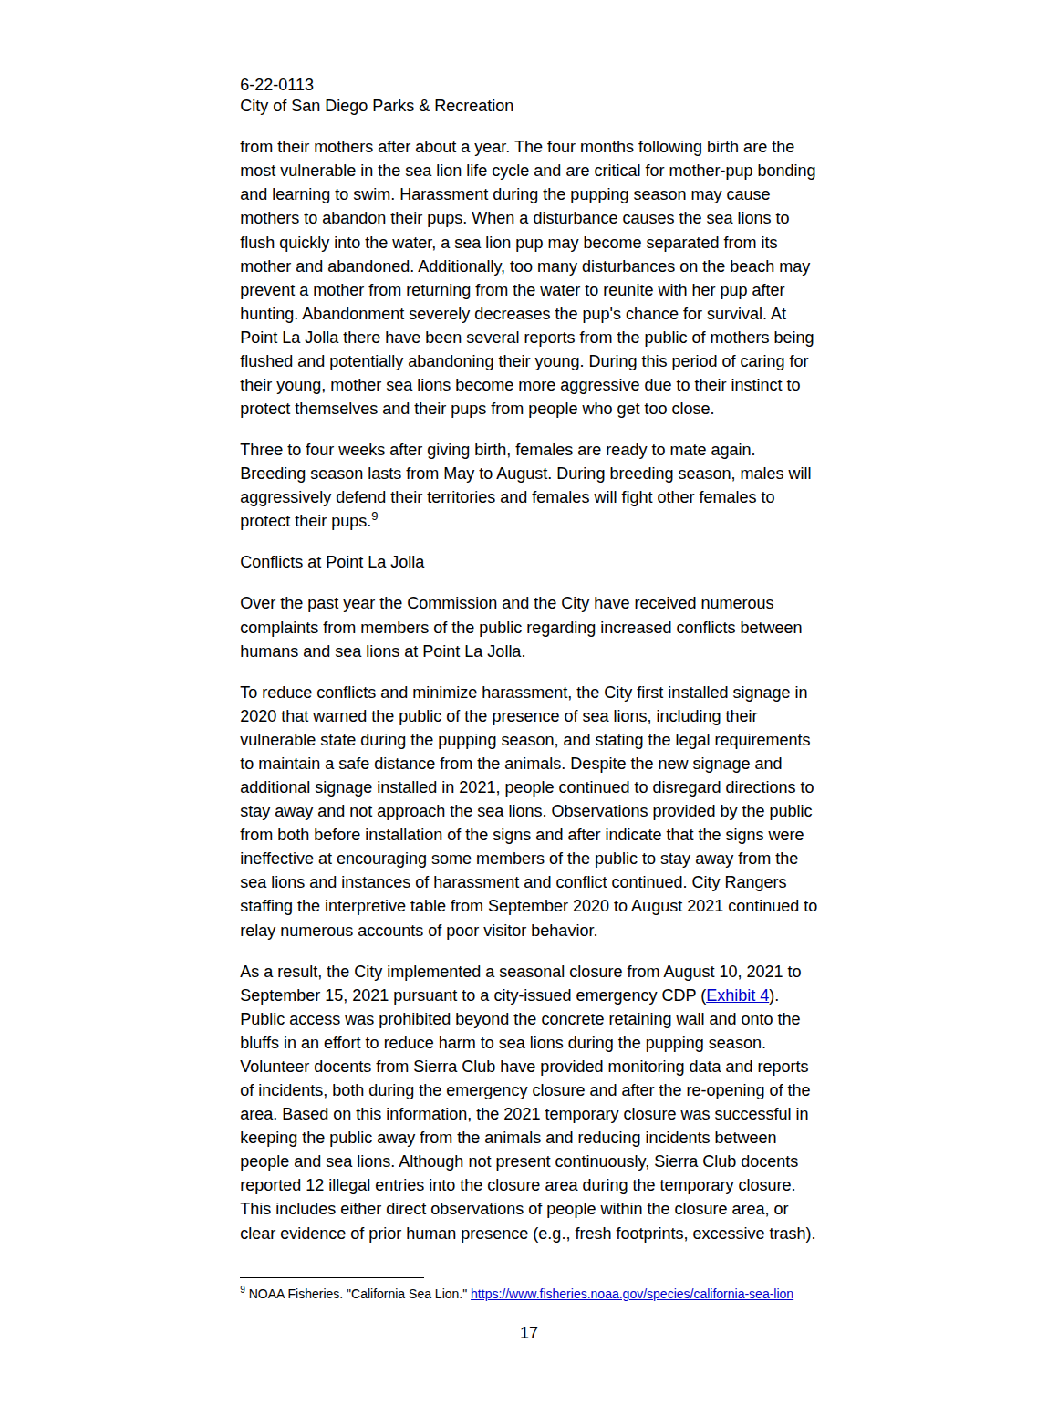6-22-0113
City of San Diego Parks & Recreation
from their mothers after about a year. The four months following birth are the most vulnerable in the sea lion life cycle and are critical for mother-pup bonding and learning to swim. Harassment during the pupping season may cause mothers to abandon their pups. When a disturbance causes the sea lions to flush quickly into the water, a sea lion pup may become separated from its mother and abandoned. Additionally, too many disturbances on the beach may prevent a mother from returning from the water to reunite with her pup after hunting. Abandonment severely decreases the pup's chance for survival. At Point La Jolla there have been several reports from the public of mothers being flushed and potentially abandoning their young. During this period of caring for their young, mother sea lions become more aggressive due to their instinct to protect themselves and their pups from people who get too close.
Three to four weeks after giving birth, females are ready to mate again. Breeding season lasts from May to August. During breeding season, males will aggressively defend their territories and females will fight other females to protect their pups.9
Conflicts at Point La Jolla
Over the past year the Commission and the City have received numerous complaints from members of the public regarding increased conflicts between humans and sea lions at Point La Jolla.
To reduce conflicts and minimize harassment, the City first installed signage in 2020 that warned the public of the presence of sea lions, including their vulnerable state during the pupping season, and stating the legal requirements to maintain a safe distance from the animals. Despite the new signage and additional signage installed in 2021, people continued to disregard directions to stay away and not approach the sea lions. Observations provided by the public from both before installation of the signs and after indicate that the signs were ineffective at encouraging some members of the public to stay away from the sea lions and instances of harassment and conflict continued. City Rangers staffing the interpretive table from September 2020 to August 2021 continued to relay numerous accounts of poor visitor behavior.
As a result, the City implemented a seasonal closure from August 10, 2021 to September 15, 2021 pursuant to a city-issued emergency CDP (Exhibit 4). Public access was prohibited beyond the concrete retaining wall and onto the bluffs in an effort to reduce harm to sea lions during the pupping season. Volunteer docents from Sierra Club have provided monitoring data and reports of incidents, both during the emergency closure and after the re-opening of the area. Based on this information, the 2021 temporary closure was successful in keeping the public away from the animals and reducing incidents between people and sea lions. Although not present continuously, Sierra Club docents reported 12 illegal entries into the closure area during the temporary closure. This includes either direct observations of people within the closure area, or clear evidence of prior human presence (e.g., fresh footprints, excessive trash).
9 NOAA Fisheries. "California Sea Lion." https://www.fisheries.noaa.gov/species/california-sea-lion
17